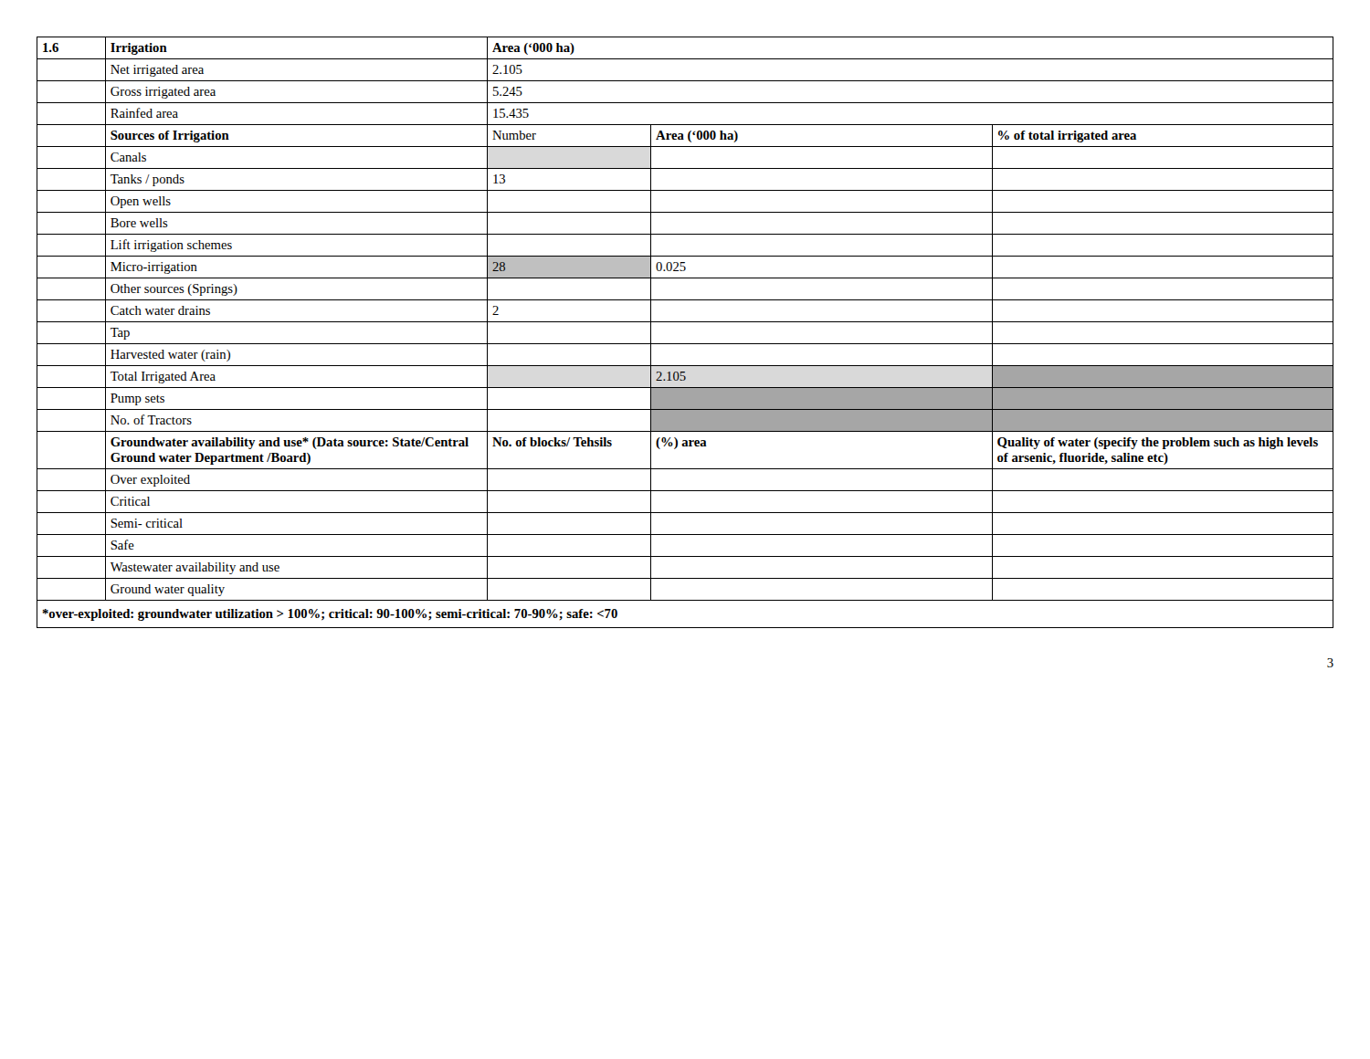| 1.6 | Irrigation | Area (‘000 ha) |
| | Net irrigated area | 2.105 |
| | Gross irrigated area | 5.245 |
| | Rainfed area | 15.435 |
| | Sources of Irrigation | Number | Area (‘000 ha) | % of total irrigated area |
| | Canals | | | |
| | Tanks / ponds | 13 | | |
| | Open wells | | | |
| | Bore wells | | | |
| | Lift irrigation schemes | | | |
| | Micro-irrigation | 28 | 0.025 | |
| | Other sources (Springs) | | | |
| | Catch water drains | 2 | | |
| | Tap | | | |
| | Harvested water (rain) | | | |
| | Total Irrigated Area | | 2.105 | |
| | Pump sets | | | |
| | No. of Tractors | | | |
| | Groundwater availability and use* (Data source: State/Central Ground water Department /Board) | No. of blocks/ Tehsils | (%) area | Quality of water (specify the problem such as high levels of arsenic, fluoride, saline etc) |
| | Over exploited | | | |
| | Critical | | | |
| | Semi- critical | | | |
| | Safe | | | |
| | Wastewater availability and use | | | |
| | Ground water quality | | | |
| *over-exploited: groundwater utilization > 100%; critical: 90-100%; semi-critical: 70-90%; safe: <70 |
3